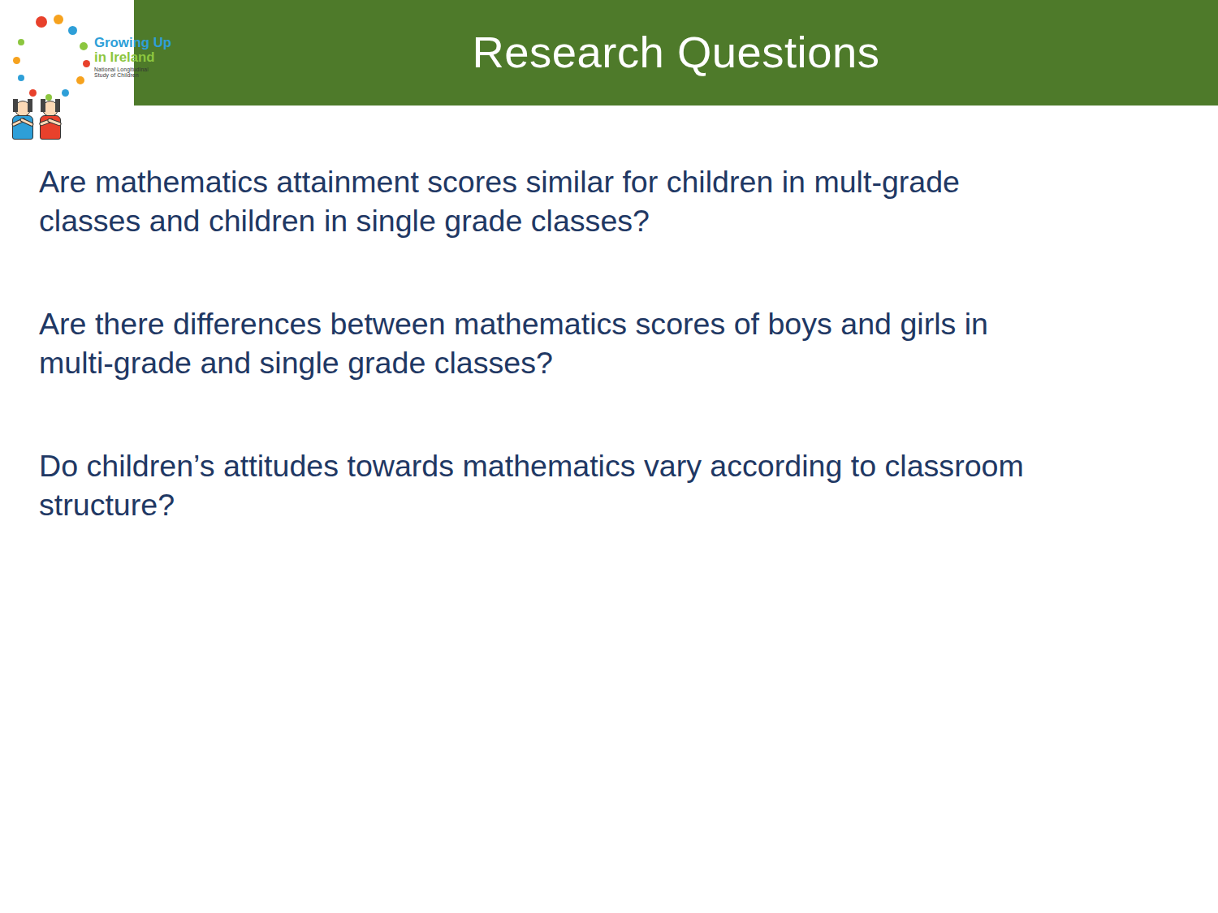Growing Up in Ireland National Longitudinal
Study of Children
Research Questions
Are mathematics attainment scores similar for children in mult-grade classes and children in single grade classes?
Are there differences between mathematics scores of boys and girls in multi-grade and single grade classes?
Do children’s attitudes towards mathematics vary according to classroom structure?